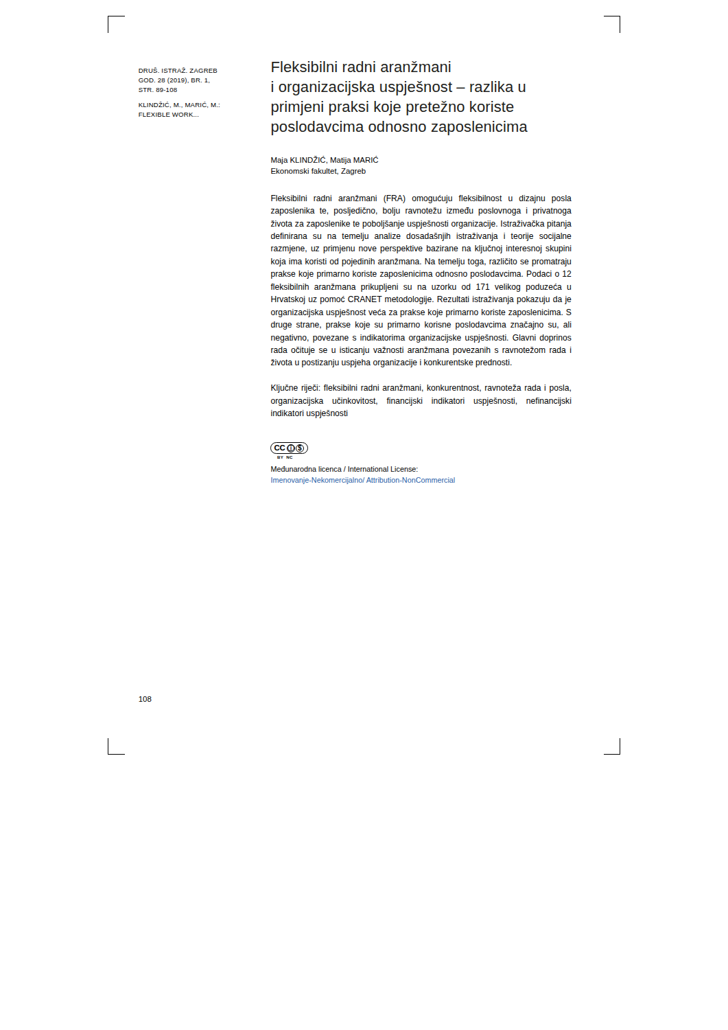DRUŠ. ISTRAŽ. ZAGREB
GOD. 28 (2019), BR. 1,
STR. 89-108
KLINDŽIĆ, M., MARIĆ, M.:
FLEXIBLE WORK...
Fleksibilni radni aranžmani
i organizacijska uspješnost – razlika u
primjeni praksi koje pretežno koriste
poslodavcima odnosno zaposlenicima
Maja KLINDŽIĆ, Matija MARIĆ
Ekonomski fakultet, Zagreb
Fleksibilni radni aranžmani (FRA) omogućuju fleksibilnost u dizajnu posla zaposlenika te, posljedično, bolju ravnotežu između poslovnoga i privatnoga života za zaposlenike te poboljšanje uspješnosti organizacije. Istraživačka pitanja definirana su na temelju analize dosadašnjih istraživanja i teorije socijalne razmjene, uz primjenu nove perspektive bazirane na ključnoj interesnoj skupini koja ima koristi od pojedinih aranžmana. Na temelju toga, različito se promatraju prakse koje primarno koriste zaposlenicima odnosno poslodavcima. Podaci o 12 fleksibilnih aranžmana prikupljeni su na uzorku od 171 velikog poduzeća u Hrvatskoj uz pomoć CRANET metodologije. Rezultati istraživanja pokazuju da je organizacijska uspješnost veća za prakse koje primarno koriste zaposlenicima. S druge strane, prakse koje su primarno korisne poslodavcima značajno su, ali negativno, povezane s indikatorima organizacijske uspješnosti. Glavni doprinos rada očituje se u isticanju važnosti aranžmana povezanih s ravnotežom rada i života u postizanju uspjeha organizacije i konkurentske prednosti.
Ključne riječi: fleksibilni radni aranžmani, konkurentnost, ravnoteža rada i posla, organizacijska učinkovitost, financijski indikatori uspješnosti, nefinancijski indikatori uspješnosti
CCⓘ$
BY NC
Međunarodna licenca / International License:
Imenovanje-Nekomercijalno/ Attribution-NonCommercial
108